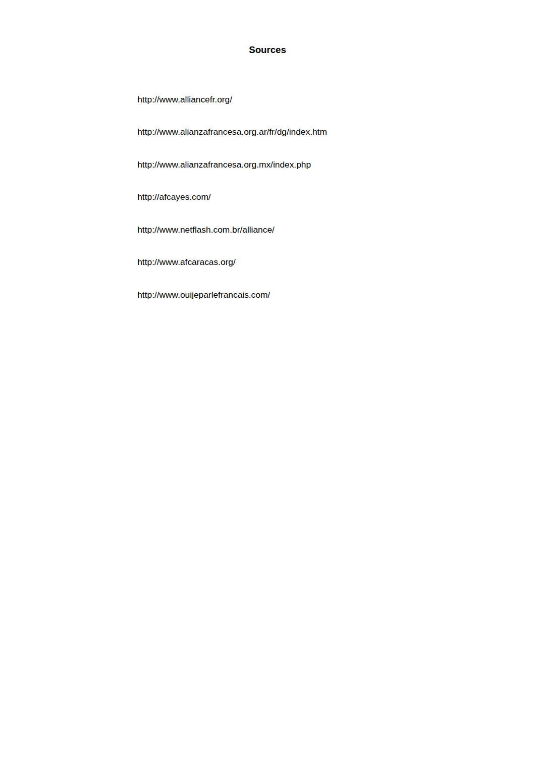Sources
http://www.alliancefr.org/
http://www.alianzafrancesa.org.ar/fr/dg/index.htm
http://www.alianzafrancesa.org.mx/index.php
http://afcayes.com/
http://www.netflash.com.br/alliance/
http://www.afcaracas.org/
http://www.ouijeparlefrancais.com/